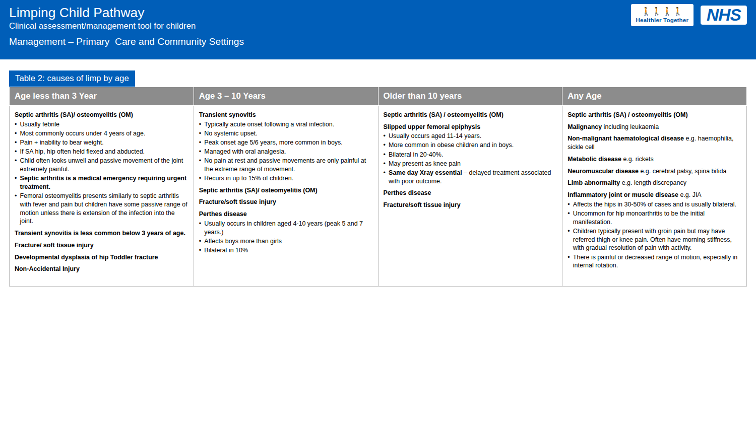Limping Child Pathway
Clinical assessment/management tool for children
Management – Primary Care and Community Settings
🚶🚶🚶🚶 Healthier Together
NHS
Table 2: causes of limp by age
| Age less than 3 Year | Age 3 – 10 Years | Older than 10 years | Any Age |
| --- | --- | --- | --- |
| Septic arthritis (SA)/ osteomyelitis (OM) Usually febrile Most commonly occurs under 4 years of age. Pain + inability to bear weight. If SA hip, hip often held flexed and abducted. Child often looks unwell and passive movement of the joint extremely painful. Septic arthritis is a medical emergency requiring urgent treatment. Femoral osteomyelitis presents similarly to septic arthritis with fever and pain but children have some passive range of motion unless there is extension of the infection into the joint. Transient synovitis is less common below 3 years of age. Fracture/ soft tissue injury Developmental dysplasia of hip Toddler fracture Non-Accidental Injury | Transient synovitis Typically acute onset following a viral infection. No systemic upset. Peak onset age 5/6 years, more common in boys. Managed with oral analgesia. No pain at rest and passive movements are only painful at the extreme range of movement. Recurs in up to 15% of children. Septic arthritis (SA)/ osteomyelitis (OM) Fracture/soft tissue injury Perthes disease Usually occurs in children aged 4-10 years (peak 5 and 7 years.) Affects boys more than girls Bilateral in 10% | Septic arthritis (SA) / osteomyelitis (OM) Slipped upper femoral epiphysis Usually occurs aged 11-14 years. More common in obese children and in boys. Bilateral in 20-40%. May present as knee pain Same day Xray essential – delayed treatment associated with poor outcome. Perthes disease Fracture/soft tissue injury | Septic arthritis (SA) / osteomyelitis (OM) Malignancy including leukaemia Non-malignant haematological disease e.g. haemophilia, sickle cell Metabolic disease e.g. rickets Neuromuscular disease e.g. cerebral palsy, spina bifida Limb abnormality e.g. length discrepancy Inflammatory joint or muscle disease e.g. JIA Affects the hips in 30-50% of cases and is usually bilateral. Uncommon for hip monoarthritis to be the initial manifestation. Children typically present with groin pain but may have referred thigh or knee pain. Often have morning stiffness, with gradual resolution of pain with activity. There is painful or decreased range of motion, especially in internal rotation. |